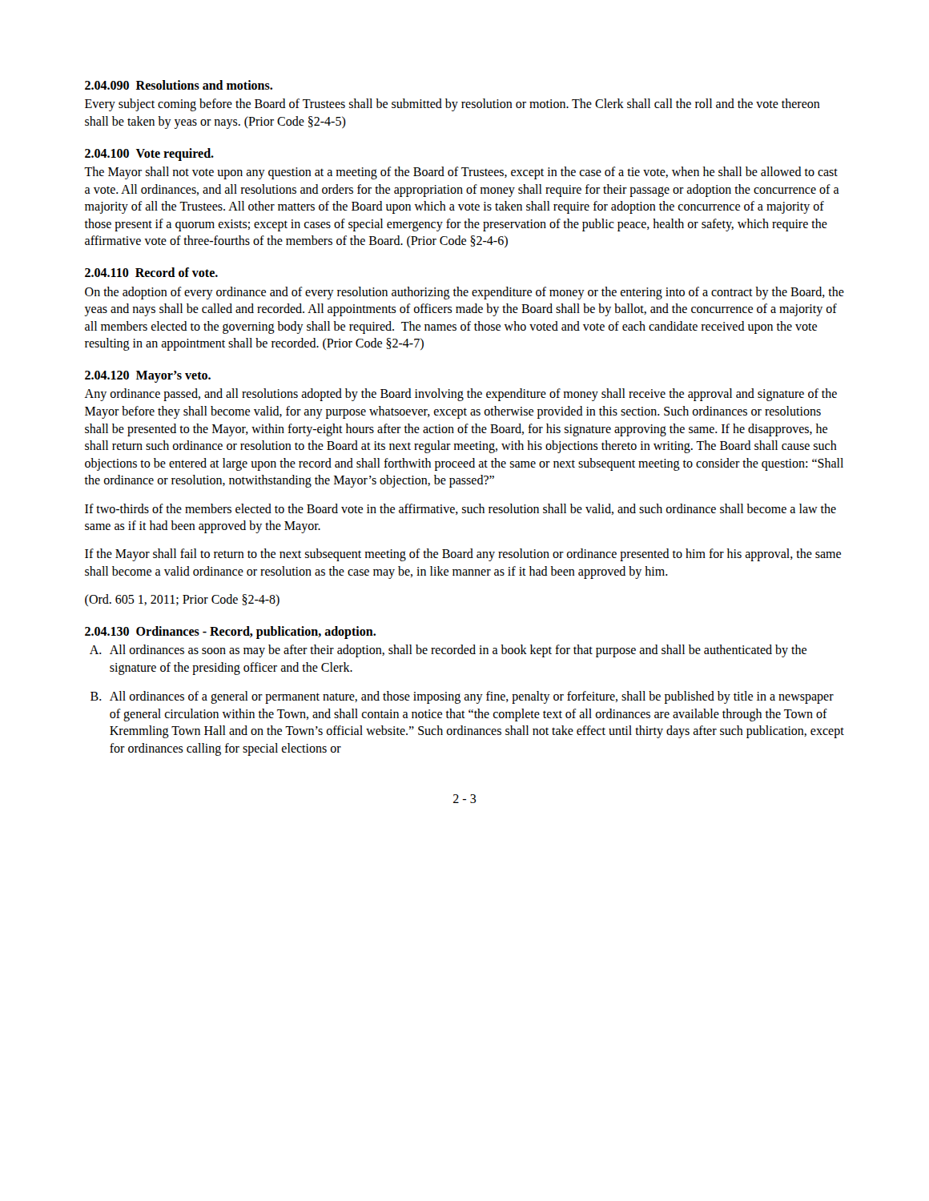2.04.090 Resolutions and motions.
Every subject coming before the Board of Trustees shall be submitted by resolution or motion. The Clerk shall call the roll and the vote thereon shall be taken by yeas or nays. (Prior Code §2-4-5)
2.04.100 Vote required.
The Mayor shall not vote upon any question at a meeting of the Board of Trustees, except in the case of a tie vote, when he shall be allowed to cast a vote. All ordinances, and all resolutions and orders for the appropriation of money shall require for their passage or adoption the concurrence of a majority of all the Trustees. All other matters of the Board upon which a vote is taken shall require for adoption the concurrence of a majority of those present if a quorum exists; except in cases of special emergency for the preservation of the public peace, health or safety, which require the affirmative vote of three-fourths of the members of the Board. (Prior Code §2-4-6)
2.04.110 Record of vote.
On the adoption of every ordinance and of every resolution authorizing the expenditure of money or the entering into of a contract by the Board, the yeas and nays shall be called and recorded. All appointments of officers made by the Board shall be by ballot, and the concurrence of a majority of all members elected to the governing body shall be required. The names of those who voted and vote of each candidate received upon the vote resulting in an appointment shall be recorded. (Prior Code §2-4-7)
2.04.120 Mayor’s veto.
Any ordinance passed, and all resolutions adopted by the Board involving the expenditure of money shall receive the approval and signature of the Mayor before they shall become valid, for any purpose whatsoever, except as otherwise provided in this section. Such ordinances or resolutions shall be presented to the Mayor, within forty-eight hours after the action of the Board, for his signature approving the same. If he disapproves, he shall return such ordinance or resolution to the Board at its next regular meeting, with his objections thereto in writing. The Board shall cause such objections to be entered at large upon the record and shall forthwith proceed at the same or next subsequent meeting to consider the question: “Shall the ordinance or resolution, notwithstanding the Mayor’s objection, be passed?”
If two-thirds of the members elected to the Board vote in the affirmative, such resolution shall be valid, and such ordinance shall become a law the same as if it had been approved by the Mayor.
If the Mayor shall fail to return to the next subsequent meeting of the Board any resolution or ordinance presented to him for his approval, the same shall become a valid ordinance or resolution as the case may be, in like manner as if it had been approved by him.
(Ord. 605 1, 2011; Prior Code §2-4-8)
2.04.130 Ordinances - Record, publication, adoption.
All ordinances as soon as may be after their adoption, shall be recorded in a book kept for that purpose and shall be authenticated by the signature of the presiding officer and the Clerk.
All ordinances of a general or permanent nature, and those imposing any fine, penalty or forfeiture, shall be published by title in a newspaper of general circulation within the Town, and shall contain a notice that “the complete text of all ordinances are available through the Town of Kremmling Town Hall and on the Town’s official website.” Such ordinances shall not take effect until thirty days after such publication, except for ordinances calling for special elections or
2 - 3